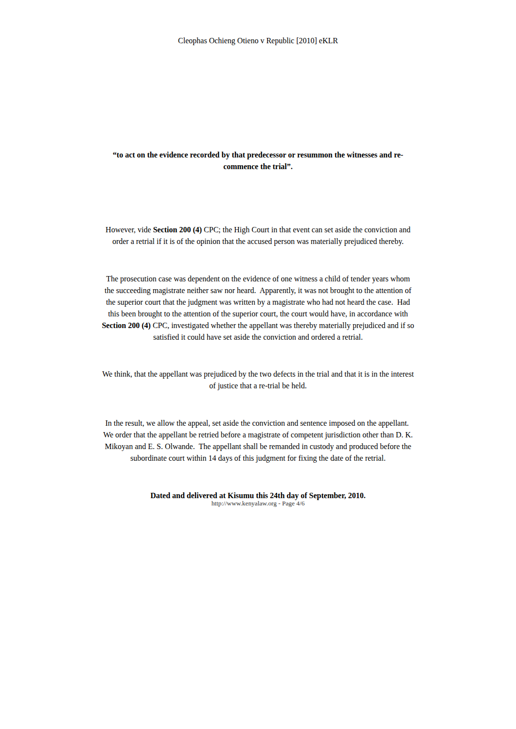Cleophas Ochieng Otieno v Republic [2010] eKLR
“to act on the evidence recorded by that predecessor or resummon the witnesses and re-commence the trial”.
However, vide Section 200 (4) CPC; the High Court in that event can set aside the conviction and order a retrial if it is of the opinion that the accused person was materially prejudiced thereby.
The prosecution case was dependent on the evidence of one witness a child of tender years whom the succeeding magistrate neither saw nor heard. Apparently, it was not brought to the attention of the superior court that the judgment was written by a magistrate who had not heard the case. Had this been brought to the attention of the superior court, the court would have, in accordance with Section 200 (4) CPC, investigated whether the appellant was thereby materially prejudiced and if so satisfied it could have set aside the conviction and ordered a retrial.
We think, that the appellant was prejudiced by the two defects in the trial and that it is in the interest of justice that a re-trial be held.
In the result, we allow the appeal, set aside the conviction and sentence imposed on the appellant. We order that the appellant be retried before a magistrate of competent jurisdiction other than D. K. Mikoyan and E. S. Olwande. The appellant shall be remanded in custody and produced before the subordinate court within 14 days of this judgment for fixing the date of the retrial.
Dated and delivered at Kisumu this 24th day of September, 2010.
http://www.kenyalaw.org - Page 4/6